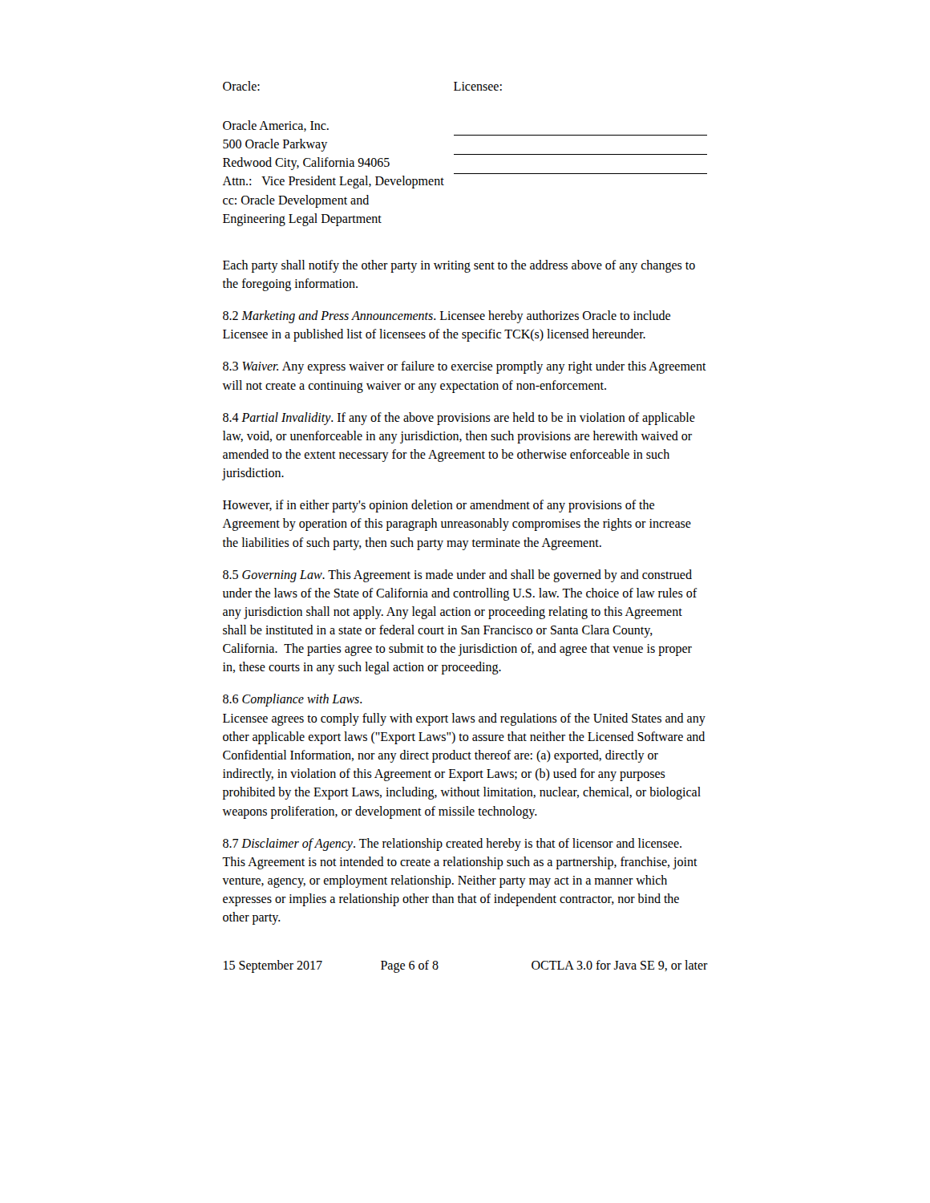| Oracle: | Licensee: |
| Oracle America, Inc. 500 Oracle Parkway Redwood City, California 94065 Attn.: Vice President Legal, Development cc: Oracle Development and Engineering Legal Department | |
Each party shall notify the other party in writing sent to the address above of any changes to the foregoing information.
8.2 Marketing and Press Announcements. Licensee hereby authorizes Oracle to include Licensee in a published list of licensees of the specific TCK(s) licensed hereunder.
8.3 Waiver. Any express waiver or failure to exercise promptly any right under this Agreement will not create a continuing waiver or any expectation of non-enforcement.
8.4 Partial Invalidity. If any of the above provisions are held to be in violation of applicable law, void, or unenforceable in any jurisdiction, then such provisions are herewith waived or amended to the extent necessary for the Agreement to be otherwise enforceable in such jurisdiction.
However, if in either party's opinion deletion or amendment of any provisions of the Agreement by operation of this paragraph unreasonably compromises the rights or increase the liabilities of such party, then such party may terminate the Agreement.
8.5 Governing Law. This Agreement is made under and shall be governed by and construed under the laws of the State of California and controlling U.S. law. The choice of law rules of any jurisdiction shall not apply. Any legal action or proceeding relating to this Agreement shall be instituted in a state or federal court in San Francisco or Santa Clara County, California. The parties agree to submit to the jurisdiction of, and agree that venue is proper in, these courts in any such legal action or proceeding.
8.6 Compliance with Laws.
Licensee agrees to comply fully with export laws and regulations of the United States and any other applicable export laws ("Export Laws") to assure that neither the Licensed Software and Confidential Information, nor any direct product thereof are: (a) exported, directly or indirectly, in violation of this Agreement or Export Laws; or (b) used for any purposes prohibited by the Export Laws, including, without limitation, nuclear, chemical, or biological weapons proliferation, or development of missile technology.
8.7 Disclaimer of Agency. The relationship created hereby is that of licensor and licensee. This Agreement is not intended to create a relationship such as a partnership, franchise, joint venture, agency, or employment relationship. Neither party may act in a manner which expresses or implies a relationship other than that of independent contractor, nor bind the other party.
| 15 September 2017 | Page 6 of 8 | OCTLA 3.0 for Java SE 9, or later |